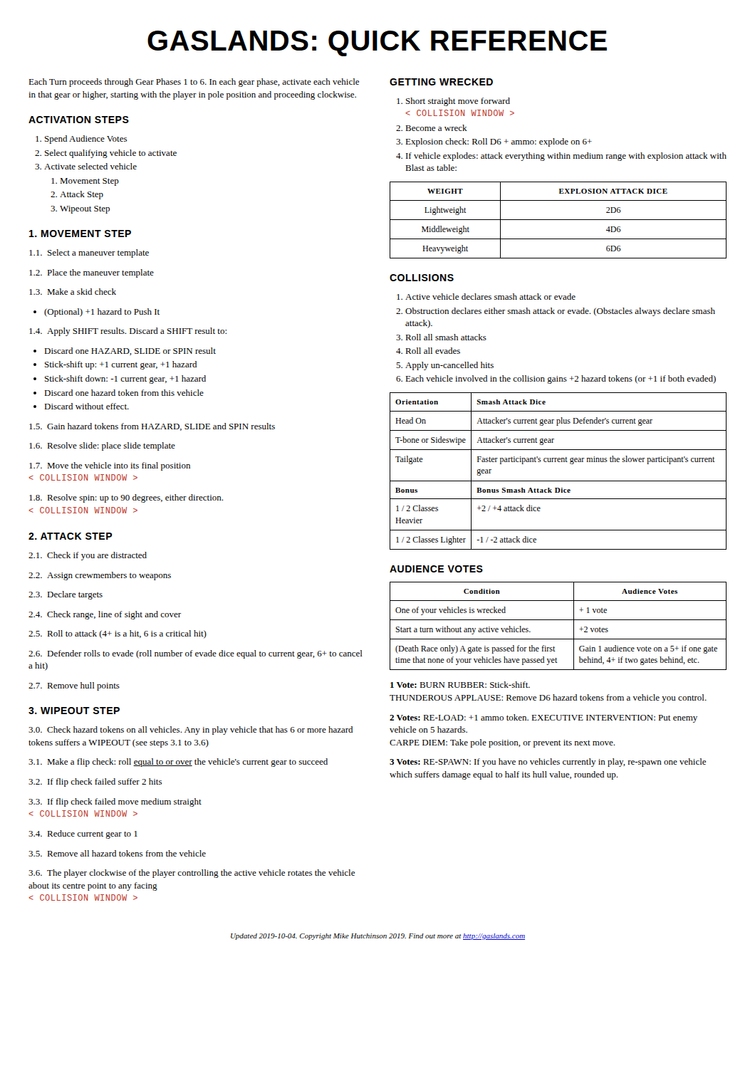GASLANDS: QUICK REFERENCE
Each Turn proceeds through Gear Phases 1 to 6. In each gear phase, activate each vehicle in that gear or higher, starting with the player in pole position and proceeding clockwise.
Activation Steps
Spend Audience Votes
Select qualifying vehicle to activate
Activate selected vehicle
Movement Step
Attack Step
Wipeout Step
1. Movement Step
1.1. Select a maneuver template
1.2. Place the maneuver template
1.3. Make a skid check
(Optional) +1 hazard to Push It
1.4. Apply SHIFT results. Discard a SHIFT result to:
Discard one HAZARD, SLIDE or SPIN result
Stick-shift up: +1 current gear, +1 hazard
Stick-shift down: -1 current gear, +1 hazard
Discard one hazard token from this vehicle
Discard without effect.
1.5. Gain hazard tokens from HAZARD, SLIDE and SPIN results
1.6. Resolve slide: place slide template
1.7. Move the vehicle into its final position
< COLLISION WINDOW >
1.8. Resolve spin: up to 90 degrees, either direction.
< COLLISION WINDOW >
2. Attack Step
2.1. Check if you are distracted
2.2. Assign crewmembers to weapons
2.3. Declare targets
2.4. Check range, line of sight and cover
2.5. Roll to attack (4+ is a hit, 6 is a critical hit)
2.6. Defender rolls to evade (roll number of evade dice equal to current gear, 6+ to cancel a hit)
2.7. Remove hull points
3. Wipeout Step
3.0. Check hazard tokens on all vehicles. Any in play vehicle that has 6 or more hazard tokens suffers a WIPEOUT (see steps 3.1 to 3.6)
3.1. Make a flip check: roll equal to or over the vehicle's current gear to succeed
3.2. If flip check failed suffer 2 hits
3.3. If flip check failed move medium straight
< COLLISION WINDOW >
3.4. Reduce current gear to 1
3.5. Remove all hazard tokens from the vehicle
3.6. The player clockwise of the player controlling the active vehicle rotates the vehicle about its centre point to any facing
< COLLISION WINDOW >
Getting Wrecked
Short straight move forward
< COLLISION WINDOW >
Become a wreck
Explosion check: Roll D6 + ammo: explode on 6+
If vehicle explodes: attack everything within medium range with explosion attack with Blast as table:
| WEIGHT | EXPLOSION ATTACK DICE |
| --- | --- |
| Lightweight | 2D6 |
| Middleweight | 4D6 |
| Heavyweight | 6D6 |
Collisions
Active vehicle declares smash attack or evade
Obstruction declares either smash attack or evade. (Obstacles always declare smash attack).
Roll all smash attacks
Roll all evades
Apply un-cancelled hits
Each vehicle involved in the collision gains +2 hazard tokens (or +1 if both evaded)
| Orientation | Smash Attack Dice |
| --- | --- |
| Head On | Attacker's current gear plus Defender's current gear |
| T-bone or Sideswipe | Attacker's current gear |
| Tailgate | Faster participant's current gear minus the slower participant's current gear |
| Bonus | Bonus Smash Attack Dice |
| 1 / 2 Classes Heavier | +2 / +4 attack dice |
| 1 / 2 Classes Lighter | -1 / -2 attack dice |
Audience Votes
| Condition | Audience Votes |
| --- | --- |
| One of your vehicles is wrecked | + 1 vote |
| Start a turn without any active vehicles. | +2 votes |
| (Death Race only) A gate is passed for the first time that none of your vehicles have passed yet | Gain 1 audience vote on a 5+ if one gate behind, 4+ if two gates behind, etc. |
1 Vote: BURN RUBBER: Stick-shift.
THUNDEROUS APPLAUSE: Remove D6 hazard tokens from a vehicle you control.
2 Votes: RE-LOAD: +1 ammo token. EXECUTIVE INTERVENTION: Put enemy vehicle on 5 hazards.
CARPE DIEM: Take pole position, or prevent its next move.
3 Votes: RE-SPAWN: If you have no vehicles currently in play, re-spawn one vehicle which suffers damage equal to half its hull value, rounded up.
Updated 2019-10-04. Copyright Mike Hutchinson 2019. Find out more at http://gaslands.com